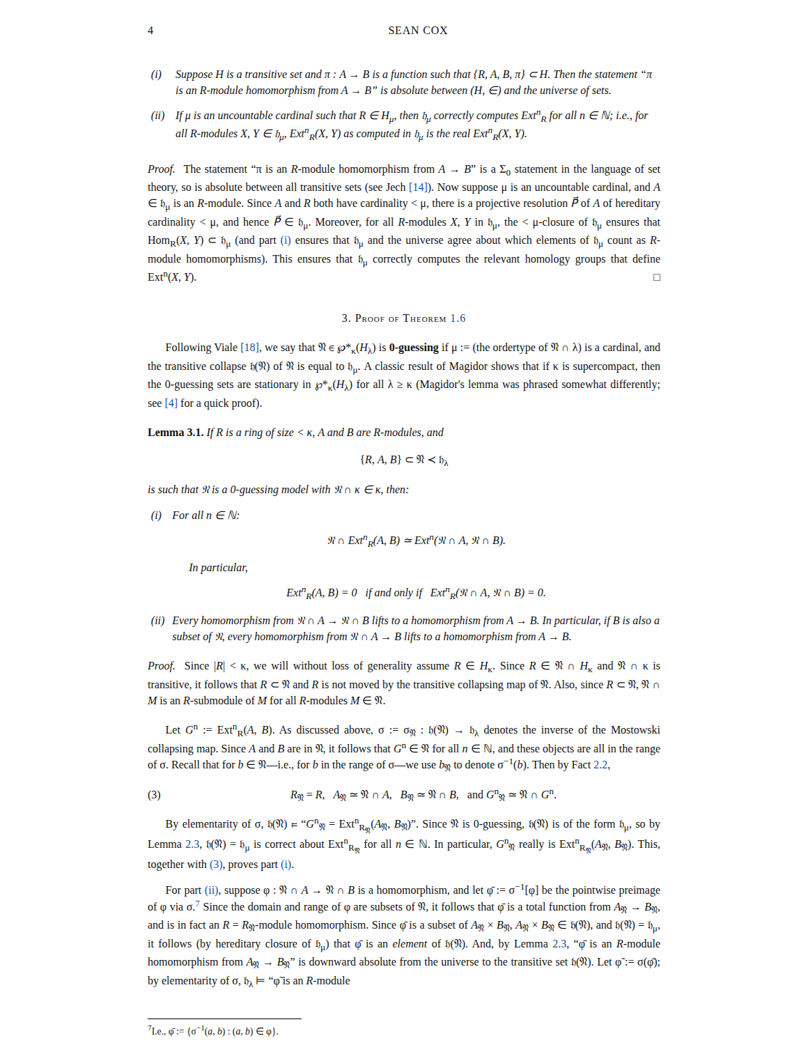4 SEAN COX
(i) Suppose H is a transitive set and π : A → B is a function such that {R, A, B, π} ⊂ H. Then the statement “π is an R-module homomorphism from A → B” is absolute between (H, ∈) and the universe of sets.
(ii) If μ is an uncountable cardinal such that R ∈ Hμ, then 𝔥μ correctly computes ExtnR for all n ∈ ℕ; i.e., for all R-modules X, Y ∈ 𝔥μ, ExtnR(X, Y) as computed in 𝔥μ is the real ExtnR(X, Y).
The statement “π is an R-module homomorphism from A → B” is a Σ0 statement in the language of set theory, so is absolute between all transitive sets (see Jech [14]). Now suppose μ is an uncountable cardinal, and A ∈ 𝔥μ is an R-module. Since A and R both have cardinality < μ, there is a projective resolution P⃗ of A of hereditary cardinality < μ, and hence P⃗ ∈ 𝔥μ. Moreover, for all R-modules X, Y in 𝔥μ, the < μ-closure of 𝔥μ ensures that HomR(X, Y) ⊂ 𝔥μ (and part (i) ensures that 𝔥μ and the universe agree about which elements of 𝔥μ count as R-module homomorphisms). This ensures that 𝔥μ correctly computes the relevant homology groups that define Extn(X, Y). □
3. Proof of Theorem 1.6
Following Viale [18], we say that 𝔑 ∈ ℘*κ(Hλ) is 0-guessing if μ := (the ordertype of 𝔑 ∩ λ) is a cardinal, and the transitive collapse 𝔥(𝔑) of 𝔑 is equal to 𝔥μ. A classic result of Magidor shows that if κ is supercompact, then the 0-guessing sets are stationary in ℘*κ(Hλ) for all λ ≥ κ (Magidor's lemma was phrased somewhat differently; see [4] for a quick proof).
Lemma 3.1. If R is a ring of size < κ, A and B are R-modules, and
{R, A, B} ⊂ 𝔑 ≺ 𝔥λ
is such that 𝔑 is a 0-guessing model with 𝔑 ∩ κ ∈ κ, then:
(i) For all n ∈ ℕ:
𝔑 ∩ ExtnR(A, B) ≃ Extn(𝔑 ∩ A, 𝔑 ∩ B).
In particular,
ExtnR(A, B) = 0 if and only if ExtnR(𝔑 ∩ A, 𝔑 ∩ B) = 0.
(ii) Every homomorphism from 𝔑 ∩ A → 𝔑 ∩ B lifts to a homomorphism from A → B. In particular, if B is also a subset of 𝔑, every homomorphism from 𝔑 ∩ A → B lifts to a homomorphism from A → B.
Since |R| < κ, we will without loss of generality assume R ∈ Hκ. Since R ∈ 𝔑 ∩ Hκ and 𝔑 ∩ κ is transitive, it follows that R ⊂ 𝔑 and R is not moved by the transitive collapsing map of 𝔑. Also, since R ⊂ 𝔑, 𝔑 ∩ M is an R-submodule of M for all R-modules M ∈ 𝔑.
Let Gn := ExtnR(A, B). As discussed above, σ := σ𝔑 : 𝔥(𝔑) → 𝔥λ denotes the inverse of the Mostowski collapsing map. Since A and B are in 𝔑, it follows that Gn ∈ 𝔑 for all n ∈ ℕ, and these objects are all in the range of σ. Recall that for b ∈ 𝔑—i.e., for b in the range of σ—we use b𝔑 to denote σ−1(b). Then by Fact 2.2,
(3) R𝔑 = R, A𝔑 ≃ 𝔑 ∩ A, B𝔑 ≃ 𝔑 ∩ B, and Gn𝔑 ≃ 𝔑 ∩ Gn.
By elementarity of σ, 𝔥(𝔑) ⊨ “Gn𝔑 = ExtnR𝔑(A𝔑, B𝔑)”. Since 𝔑 is 0-guessing, 𝔥(𝔑) is of the form 𝔥μ, so by Lemma 2.3, 𝔥(𝔑) = 𝔥μ is correct about ExtnR𝔑 for all n ∈ ℕ. In particular, Gn𝔑 really is ExtnR𝔑(A𝔑, B𝔑). This, together with (3), proves part (i).
For part (ii), suppose φ : 𝔑 ∩ A → 𝔑 ∩ B is a homomorphism, and let φ̄ := σ−1[φ] be the pointwise preimage of φ via σ.7 Since the domain and range of φ are subsets of 𝔑, it follows that φ̄ is a total function from A𝔑 → B𝔑, and is in fact an R = R𝔑-module homomorphism. Since φ̄ is a subset of A𝔑 × B𝔑, A𝔑 × B𝔑 ∈ 𝔥(𝔑), and 𝔥(𝔑) = 𝔥μ, it follows (by hereditary closure of 𝔥μ) that φ̄ is an element of 𝔥(𝔑). And, by Lemma 2.3, “φ̄ is an R-module homomorphism from A𝔑 → B𝔑” is downward absolute from the universe to the transitive set 𝔥(𝔑). Let φ̃ := σ(φ̄); by elementarity of σ, 𝔥λ ⊨ “φ̃ is an R-module
7I.e., φ̄ := {σ−1(a, b) : (a, b) ∈ φ}.